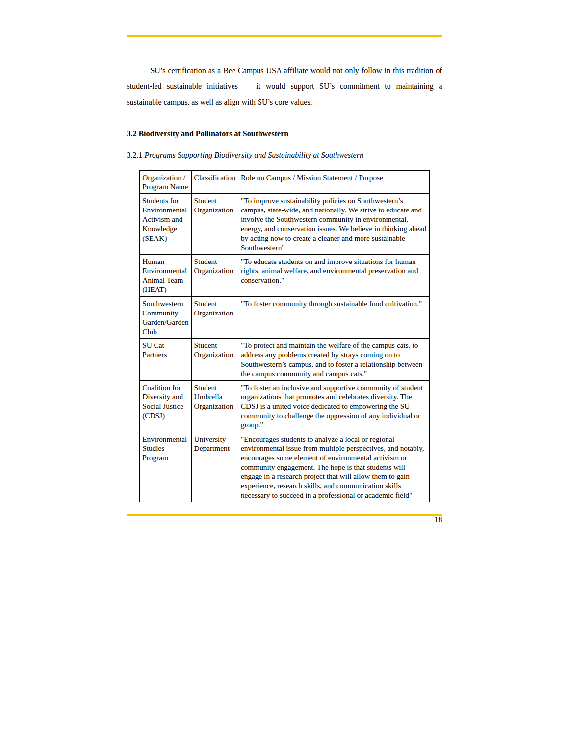SU’s certification as a Bee Campus USA affiliate would not only follow in this tradition of student-led sustainable initiatives — it would support SU’s commitment to maintaining a sustainable campus, as well as align with SU’s core values.
3.2 Biodiversity and Pollinators at Southwestern
3.2.1 Programs Supporting Biodiversity and Sustainability at Southwestern
| Organization / Program Name | Classification | Role on Campus / Mission Statement / Purpose |
| Students for Environmental Activism and Knowledge (SEAK) | Student Organization | "To improve sustainability policies on Southwestern’s campus, state-wide, and nationally. We strive to educate and involve the Southwestern community in environmental, energy, and conservation issues. We believe in thinking ahead by acting now to create a cleaner and more sustainable Southwestern" |
| Human Environmental Animal Team (HEAT) | Student Organization | "To educate students on and improve situations for human rights, animal welfare, and environmental preservation and conservation." |
| Southwestern Community Garden/Garden Club | Student Organization | "To foster community through sustainable food cultivation." |
| SU Cat Partners | Student Organization | "To protect and maintain the welfare of the campus cats, to address any problems created by strays coming on to Southwestern’s campus, and to foster a relationship between the campus community and campus cats." |
| Coalition for Diversity and Social Justice (CDSJ) | Student Umbrella Organization | "To foster an inclusive and supportive community of student organizations that promotes and celebrates diversity. The CDSJ is a united voice dedicated to empowering the SU community to challenge the oppression of any individual or group." |
| Environmental Studies Program | University Department | "Encourages students to analyze a local or regional environmental issue from multiple perspectives, and notably, encourages some element of environmental activism or community engagement. The hope is that students will engage in a research project that will allow them to gain experience, research skills, and communication skills necessary to succeed in a professional or academic field" |
18